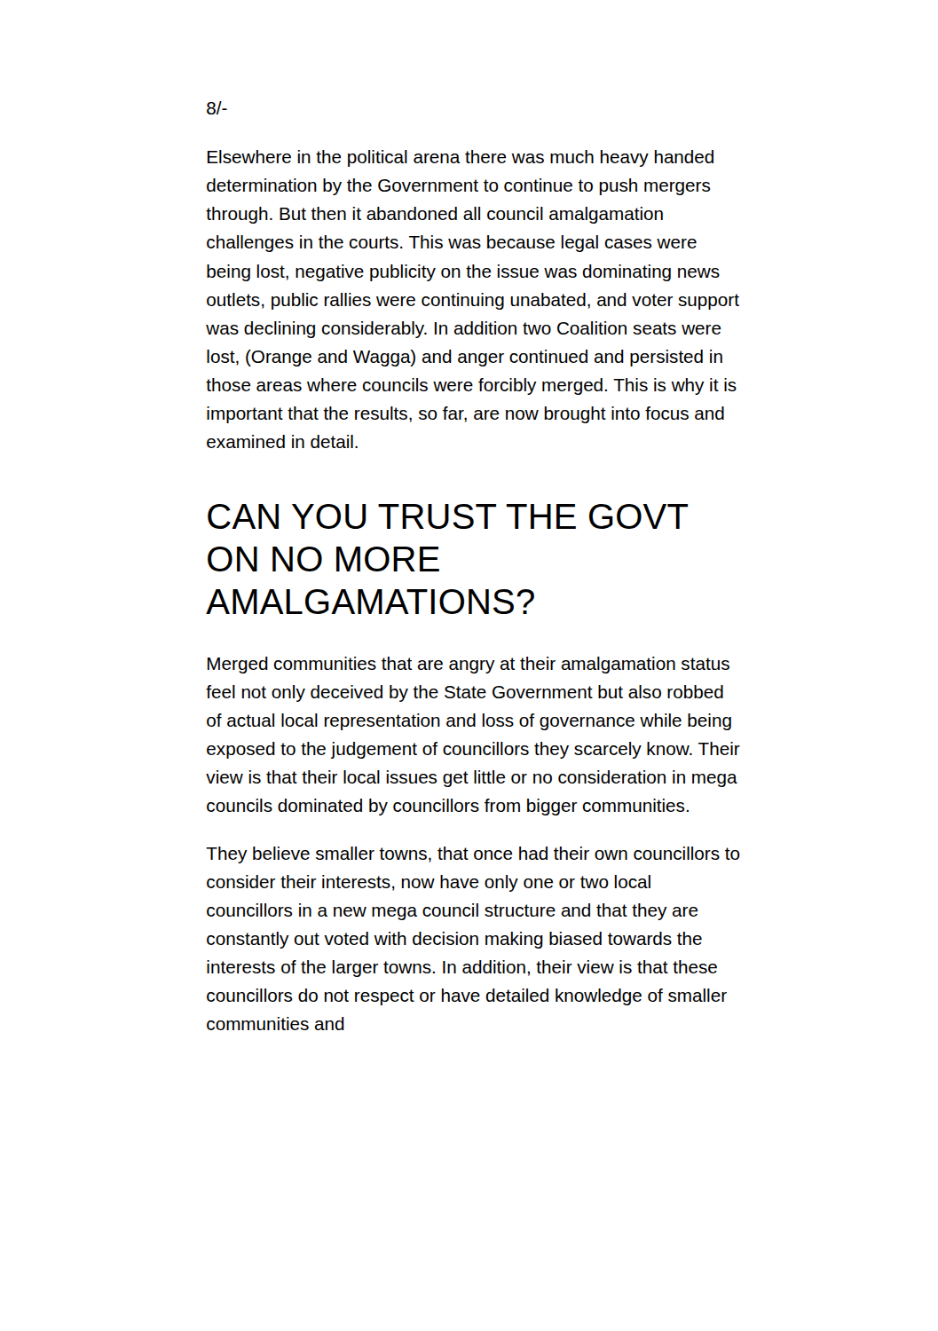8/-
Elsewhere in the political arena there was much heavy handed determination by the Government to continue to push mergers through. But then it abandoned all council amalgamation challenges in the courts. This was because legal cases were being lost, negative publicity on the issue was dominating news outlets, public rallies were continuing unabated, and voter support was declining considerably. In addition two Coalition seats were lost, (Orange and Wagga) and anger continued and persisted in those areas where councils were forcibly merged. This is why it is important that the results, so far, are now brought into focus and examined in detail.
CAN YOU TRUST THE GOVT ON NO MORE AMALGAMATIONS?
Merged communities that are angry at their amalgamation status feel not only deceived by the State Government but also robbed of actual local representation and loss of governance while being exposed to the judgement of councillors they scarcely know. Their view is that their local issues get little or no consideration in mega councils dominated by councillors from bigger communities.
They believe smaller towns, that once had their own councillors to consider their interests, now have only one or two local councillors in a new mega council structure and that they are constantly out voted with decision making biased towards the interests of the larger towns. In addition, their view is that these councillors do not respect or have detailed knowledge of smaller communities and